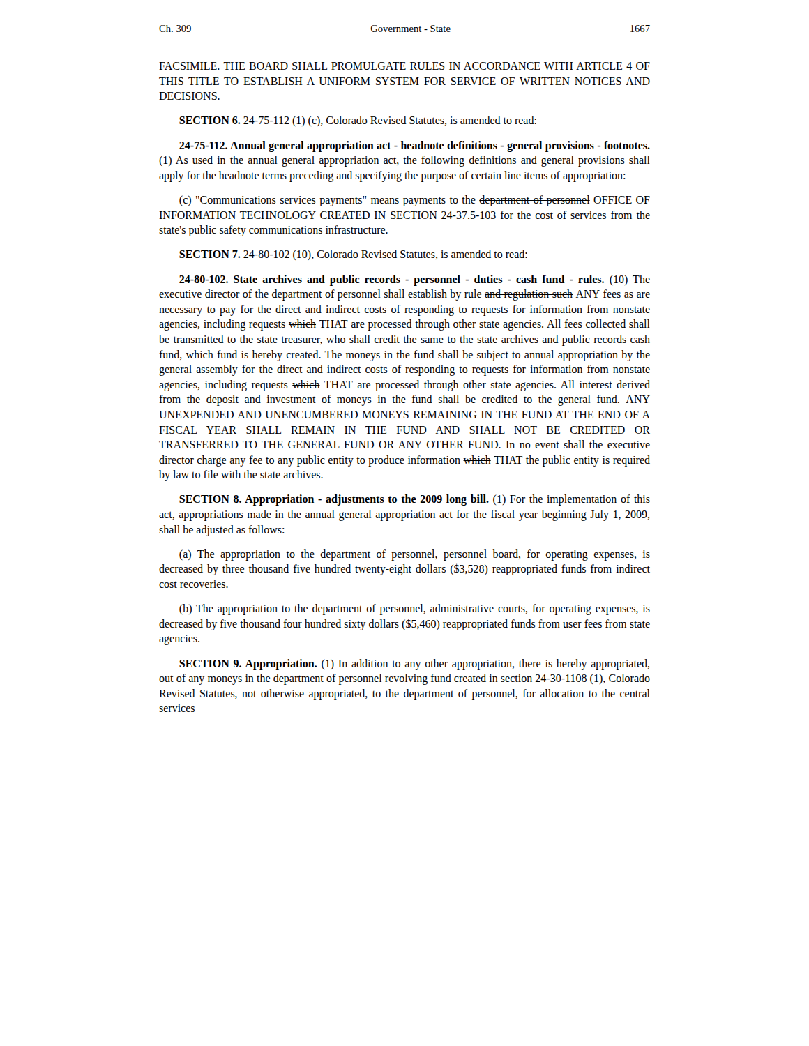Ch. 309 Government - State 1667
FACSIMILE. THE BOARD SHALL PROMULGATE RULES IN ACCORDANCE WITH ARTICLE 4 OF THIS TITLE TO ESTABLISH A UNIFORM SYSTEM FOR SERVICE OF WRITTEN NOTICES AND DECISIONS.
SECTION 6. 24-75-112 (1) (c), Colorado Revised Statutes, is amended to read:
24-75-112. Annual general appropriation act - headnote definitions - general provisions - footnotes. (1) As used in the annual general appropriation act, the following definitions and general provisions shall apply for the headnote terms preceding and specifying the purpose of certain line items of appropriation:
(c) "Communications services payments" means payments to the department of personnel OFFICE OF INFORMATION TECHNOLOGY CREATED IN SECTION 24-37.5-103 for the cost of services from the state's public safety communications infrastructure.
SECTION 7. 24-80-102 (10), Colorado Revised Statutes, is amended to read:
24-80-102. State archives and public records - personnel - duties - cash fund - rules. (10) The executive director of the department of personnel shall establish by rule and regulation such ANY fees as are necessary to pay for the direct and indirect costs of responding to requests for information from nonstate agencies, including requests which THAT are processed through other state agencies. All fees collected shall be transmitted to the state treasurer, who shall credit the same to the state archives and public records cash fund, which fund is hereby created. The moneys in the fund shall be subject to annual appropriation by the general assembly for the direct and indirect costs of responding to requests for information from nonstate agencies, including requests which THAT are processed through other state agencies. All interest derived from the deposit and investment of moneys in the fund shall be credited to the general fund. ANY UNEXPENDED AND UNENCUMBERED MONEYS REMAINING IN THE FUND AT THE END OF A FISCAL YEAR SHALL REMAIN IN THE FUND AND SHALL NOT BE CREDITED OR TRANSFERRED TO THE GENERAL FUND OR ANY OTHER FUND. In no event shall the executive director charge any fee to any public entity to produce information which THAT the public entity is required by law to file with the state archives.
SECTION 8. Appropriation - adjustments to the 2009 long bill. (1) For the implementation of this act, appropriations made in the annual general appropriation act for the fiscal year beginning July 1, 2009, shall be adjusted as follows:
(a) The appropriation to the department of personnel, personnel board, for operating expenses, is decreased by three thousand five hundred twenty-eight dollars ($3,528) reappropriated funds from indirect cost recoveries.
(b) The appropriation to the department of personnel, administrative courts, for operating expenses, is decreased by five thousand four hundred sixty dollars ($5,460) reappropriated funds from user fees from state agencies.
SECTION 9. Appropriation. (1) In addition to any other appropriation, there is hereby appropriated, out of any moneys in the department of personnel revolving fund created in section 24-30-1108 (1), Colorado Revised Statutes, not otherwise appropriated, to the department of personnel, for allocation to the central services